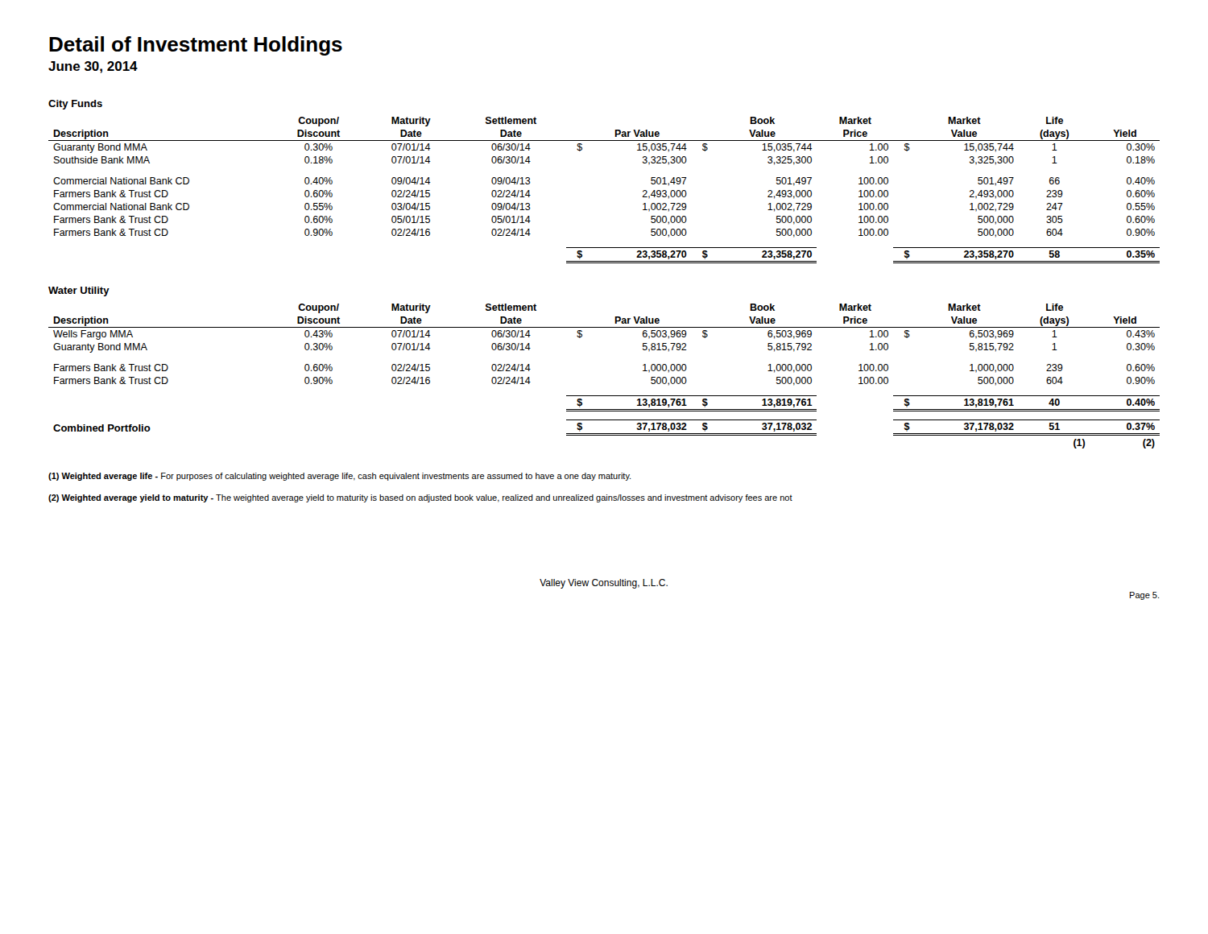Detail of Investment Holdings
June 30, 2014
City Funds
| | Coupon/ | Maturity | Settlement | | | | Book | Market | | Market | Life | |
| --- | --- | --- | --- | --- | --- | --- | --- | --- | --- | --- | --- | --- |
| Description | Discount | Date | Date | | Par Value | | Value | Price | | Value | (days) | Yield |
| Guaranty Bond MMA | 0.30% | 07/01/14 | 06/30/14 | $ | 15,035,744 | $ | 15,035,744 | 1.00 | $ | 15,035,744 | 1 | 0.30% |
| Southside Bank MMA | 0.18% | 07/01/14 | 06/30/14 | | 3,325,300 | | 3,325,300 | 1.00 | | 3,325,300 | 1 | 0.18% |
| Commercial National Bank CD | 0.40% | 09/04/14 | 09/04/13 | | 501,497 | | 501,497 | 100.00 | | 501,497 | 66 | 0.40% |
| Farmers Bank & Trust CD | 0.60% | 02/24/15 | 02/24/14 | | 2,493,000 | | 2,493,000 | 100.00 | | 2,493,000 | 239 | 0.60% |
| Commercial National Bank CD | 0.55% | 03/04/15 | 09/04/13 | | 1,002,729 | | 1,002,729 | 100.00 | | 1,002,729 | 247 | 0.55% |
| Farmers Bank & Trust CD | 0.60% | 05/01/15 | 05/01/14 | | 500,000 | | 500,000 | 100.00 | | 500,000 | 305 | 0.60% |
| Farmers Bank & Trust CD | 0.90% | 02/24/16 | 02/24/14 | | 500,000 | | 500,000 | 100.00 | | 500,000 | 604 | 0.90% |
| | | | | $ | 23,358,270 | $ | 23,358,270 | | $ | 23,358,270 | 58 | 0.35% |
Water Utility
| | Coupon/ | Maturity | Settlement | | | | Book | Market | | Market | Life | |
| --- | --- | --- | --- | --- | --- | --- | --- | --- | --- | --- | --- | --- |
| Description | Discount | Date | Date | | Par Value | | Value | Price | | Value | (days) | Yield |
| Wells Fargo MMA | 0.43% | 07/01/14 | 06/30/14 | $ | 6,503,969 | $ | 6,503,969 | 1.00 | $ | 6,503,969 | 1 | 0.43% |
| Guaranty Bond MMA | 0.30% | 07/01/14 | 06/30/14 | | 5,815,792 | | 5,815,792 | 1.00 | | 5,815,792 | 1 | 0.30% |
| Farmers Bank & Trust CD | 0.60% | 02/24/15 | 02/24/14 | | 1,000,000 | | 1,000,000 | 100.00 | | 1,000,000 | 239 | 0.60% |
| Farmers Bank & Trust CD | 0.90% | 02/24/16 | 02/24/14 | | 500,000 | | 500,000 | 100.00 | | 500,000 | 604 | 0.90% |
| | | | | $ | 13,819,761 | $ | 13,819,761 | | $ | 13,819,761 | 40 | 0.40% |
| Combined Portfolio | | | | $ | 37,178,032 | $ | 37,178,032 | | $ | 37,178,032 | 51 | 0.37% |
| | | | | | | | | | | | (1) | (2) |
(1) Weighted average life - For purposes of calculating weighted average life, cash equivalent investments are assumed to have a one day maturity.
(2) Weighted average yield to maturity - The weighted average yield to maturity is based on adjusted book value, realized and unrealized gains/losses and investment advisory fees are not
Valley View Consulting, L.L.C. Page 5.